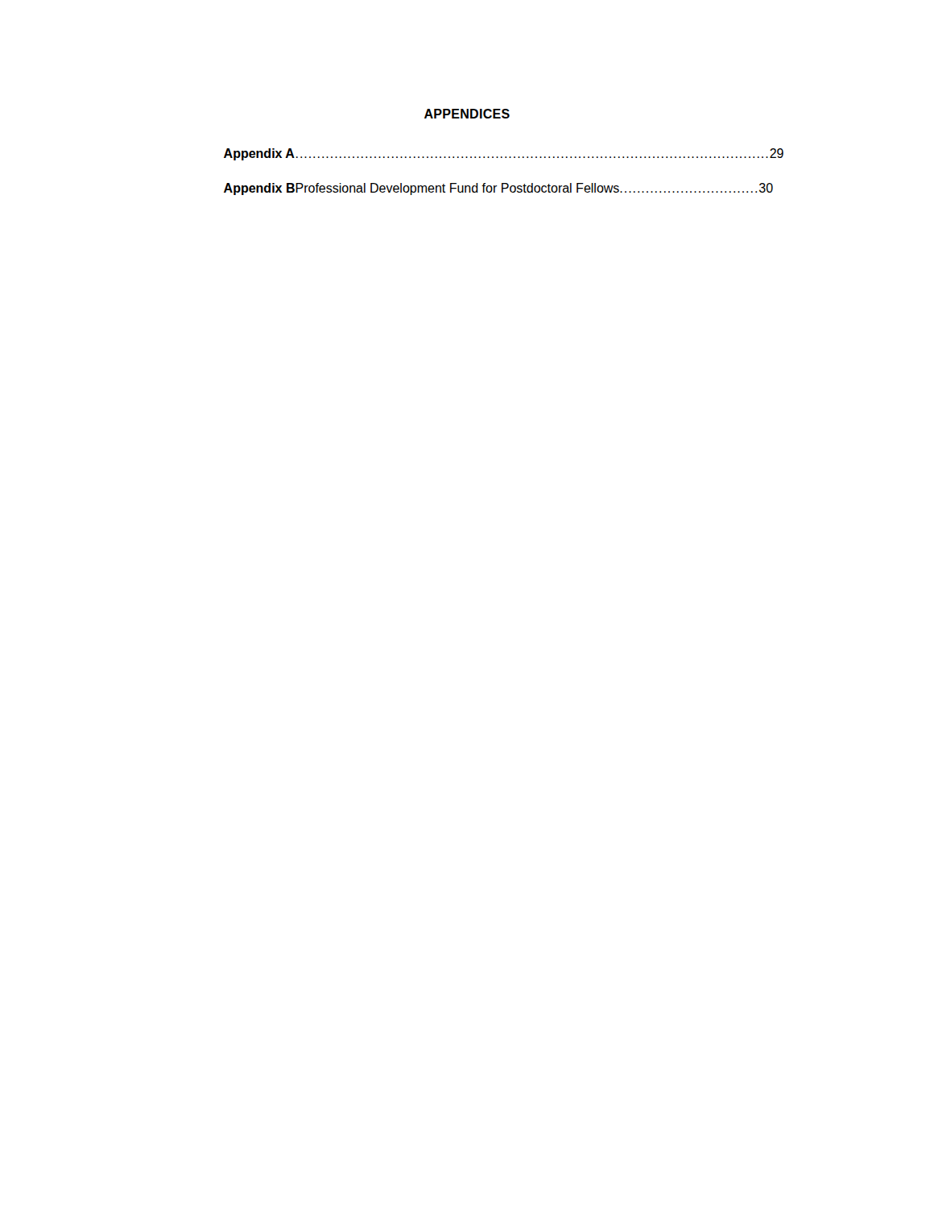APPENDICES
| Appendix A | ............................................................................................................. 29 |
| Appendix B | Professional Development Fund for Postdoctoral Fellows ................................ 30 |